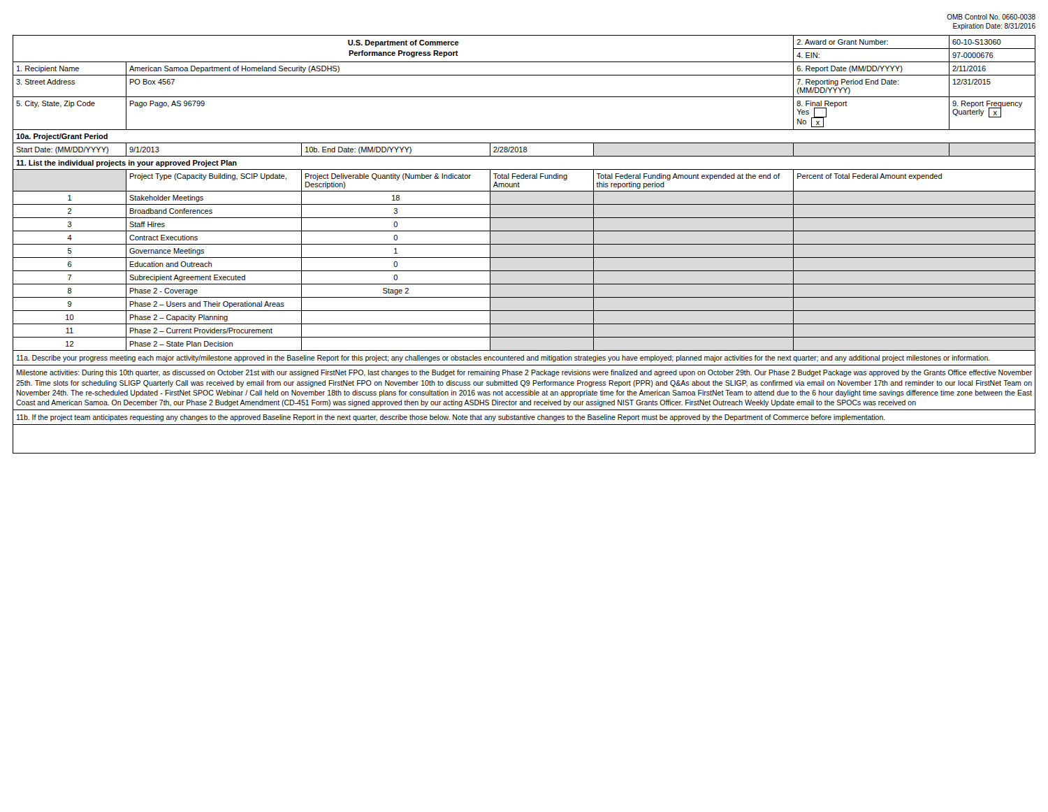OMB Control No. 0660-0038
Expiration Date: 8/31/2016
| U.S. Department of Commerce Performance Progress Report | 2. Award or Grant Number: | 60-10-S13060 |
| 4. EIN: | 97-0000676 |
| 1. Recipient Name | American Samoa Department of Homeland Security (ASDHS) | 6. Report Date (MM/DD/YYYY) | 2/11/2016 |
| 3. Street Address | PO Box 4567 | 7. Reporting Period End Date: (MM/DD/YYYY) | 12/31/2015 |
| 5. City, State, Zip Code | Pago Pago, AS 96799 | 8. Final Report Yes No x | 9. Report Frequency Quarterly x |
| 10a. Project/Grant Period |
| Start Date: (MM/DD/YYYY) | 9/1/2013 | 10b. End Date: (MM/DD/YYYY) | 2/28/2018 | | | |
| 11. List the individual projects in your approved Project Plan |
| | Project Type (Capacity Building, SCIP Update, | Project Deliverable Quantity (Number & Indicator Description) | Total Federal Funding Amount | Total Federal Funding Amount expended at the end of this reporting period | Percent of Total Federal Amount expended |
| 1 | Stakeholder Meetings | 18 | | | |
| 2 | Broadband Conferences | 3 | | | |
| 3 | Staff Hires | 0 | | | |
| 4 | Contract Executions | 0 | | | |
| 5 | Governance Meetings | 1 | | | |
| 6 | Education and Outreach | 0 | | | |
| 7 | Subrecipient Agreement Executed | 0 | | | |
| 8 | Phase 2 - Coverage | Stage 2 | | | |
| 9 | Phase 2 – Users and Their Operational Areas | | | | |
| 10 | Phase 2 – Capacity Planning | | | | |
| 11 | Phase 2 – Current Providers/Procurement | | | | |
| 12 | Phase 2 – State Plan Decision | | | | |
| 11a. Describe your progress meeting each major activity/milestone approved in the Baseline Report for this project; any challenges or obstacles encountered and mitigation strategies you have employed; planned major activities for the next quarter; and any additional project milestones or information. |
| Milestone activities: During this 10th quarter, as discussed on October 21st with our assigned FirstNet FPO, last changes to the Budget for remaining Phase 2 Package revisions were finalized and agreed upon on October 29th. Our Phase 2 Budget Package was approved by the Grants Office effective November 25th. Time slots for scheduling SLIGP Quarterly Call was received by email from our assigned FirstNet FPO on November 10th to discuss our submitted Q9 Performance Progress Report (PPR) and Q&As about the SLIGP, as confirmed via email on November 17th and reminder to our local FirstNet Team on November 24th. The re-scheduled Updated - FirstNet SPOC Webinar / Call held on November 18th to discuss plans for consultation in 2016 was not accessible at an appropriate time for the American Samoa FirstNet Team to attend due to the 6 hour daylight time savings difference time zone between the East Coast and American Samoa. On December 7th, our Phase 2 Budget Amendment (CD-451 Form) was signed approved then by our acting ASDHS Director and received by our assigned NIST Grants Officer. FirstNet Outreach Weekly Update email to the SPOCs was received on |
| 11b. If the project team anticipates requesting any changes to the approved Baseline Report in the next quarter, describe those below. Note that any substantive changes to the Baseline Report must be approved by the Department of Commerce before implementation. |